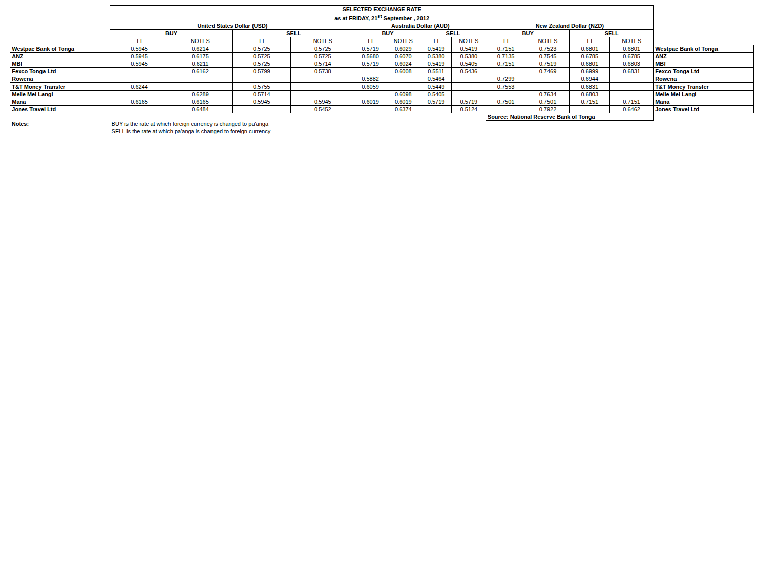| | | SELECTED EXCHANGE RATE | |
| | | as at FRIDAY, 21 st September , 2012 | |
| | | United States Dollar (USD) | Australia Dollar (AUD) | New Zealand Dollar (NZD) | |
| | | BUY | SELL | BUY | SELL | BUY | SELL | |
| | | TT | NOTES | TT | NOTES | TT | NOTES | TT | NOTES | TT | NOTES | TT | NOTES | |
| | Westpac Bank of Tonga | 0.5945 | 0.6214 | 0.5725 | 0.5725 | 0.5719 | 0.6029 | 0.5419 | 0.5419 | 0.7151 | 0.7523 | 0.6801 | 0.6801 | Westpac Bank of Tonga |
| | ANZ | 0.5945 | 0.6175 | 0.5725 | 0.5725 | 0.5680 | 0.6070 | 0.5380 | 0.5380 | 0.7135 | 0.7545 | 0.6785 | 0.6785 | ANZ |
| | MBf | 0.5945 | 0.6211 | 0.5725 | 0.5714 | 0.5719 | 0.6024 | 0.5419 | 0.5405 | 0.7151 | 0.7519 | 0.6801 | 0.6803 | MBf |
| | Fexco Tonga Ltd | | 0.6162 | 0.5799 | 0.5738 | | 0.6008 | 0.5511 | 0.5436 | | 0.7469 | 0.6999 | 0.6831 | Fexco Tonga Ltd |
| | Rowena | | | | | 0.5882 | | 0.5464 | | 0.7299 | | 0.6944 | | Rowena |
| | T&T Money Transfer | 0.6244 | | 0.5755 | | 0.6059 | | 0.5449 | | 0.7553 | | 0.6831 | | T&T Money Transfer |
| | Melie Mei Langi | | 0.6289 | 0.5714 | | | 0.6098 | 0.5405 | | | 0.7634 | 0.6803 | | Melie Mei Langi |
| | Mana | 0.6165 | 0.6165 | 0.5945 | 0.5945 | 0.6019 | 0.6019 | 0.5719 | 0.5719 | 0.7501 | 0.7501 | 0.7151 | 0.7151 | Mana |
| | Jones Travel Ltd | | 0.6484 | | 0.5452 | | 0.6374 | | 0.5124 | | 0.7922 | | 0.6462 | Jones Travel Ltd |
| | | | | | | | | | | Source: National Reserve Bank of Tonga | |
| | Notes: | BUY is the rate at which foreign currency is changed to pa'anga | | | | | | | | | |
| | | SELL is the rate at which pa'anga is changed to foreign currency | | | | | | | | | |